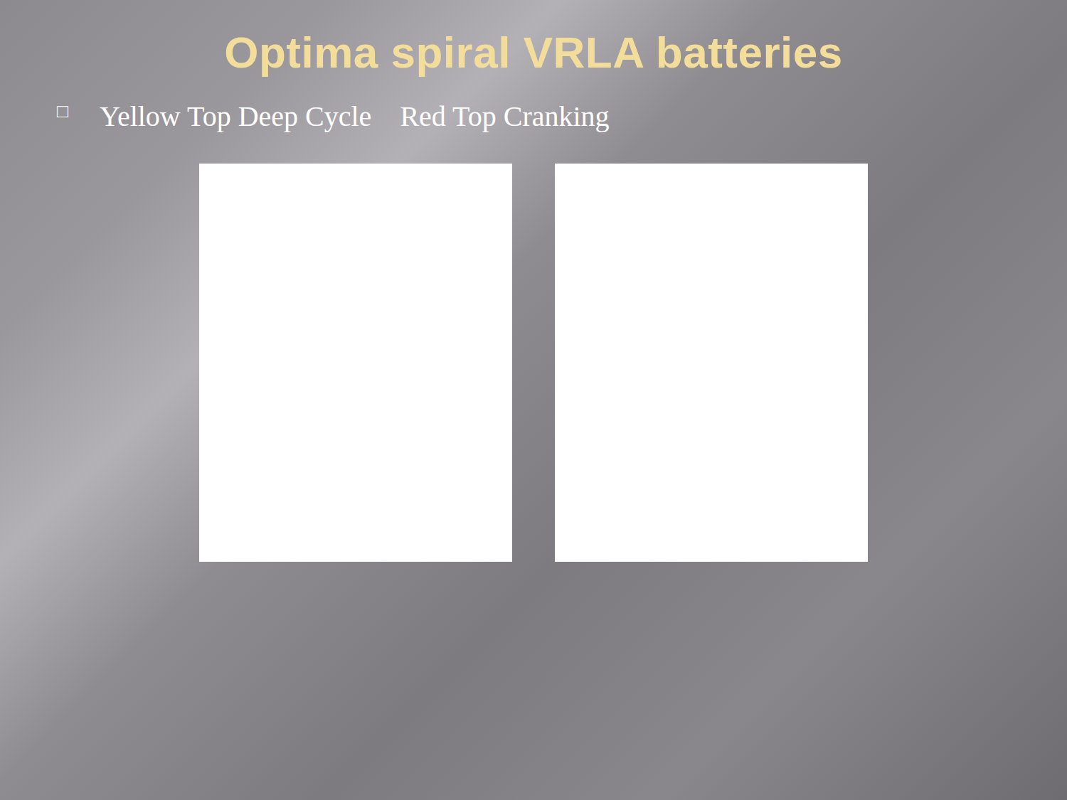Optima spiral VRLA batteries
Yellow Top Deep Cycle Red Top Cranking